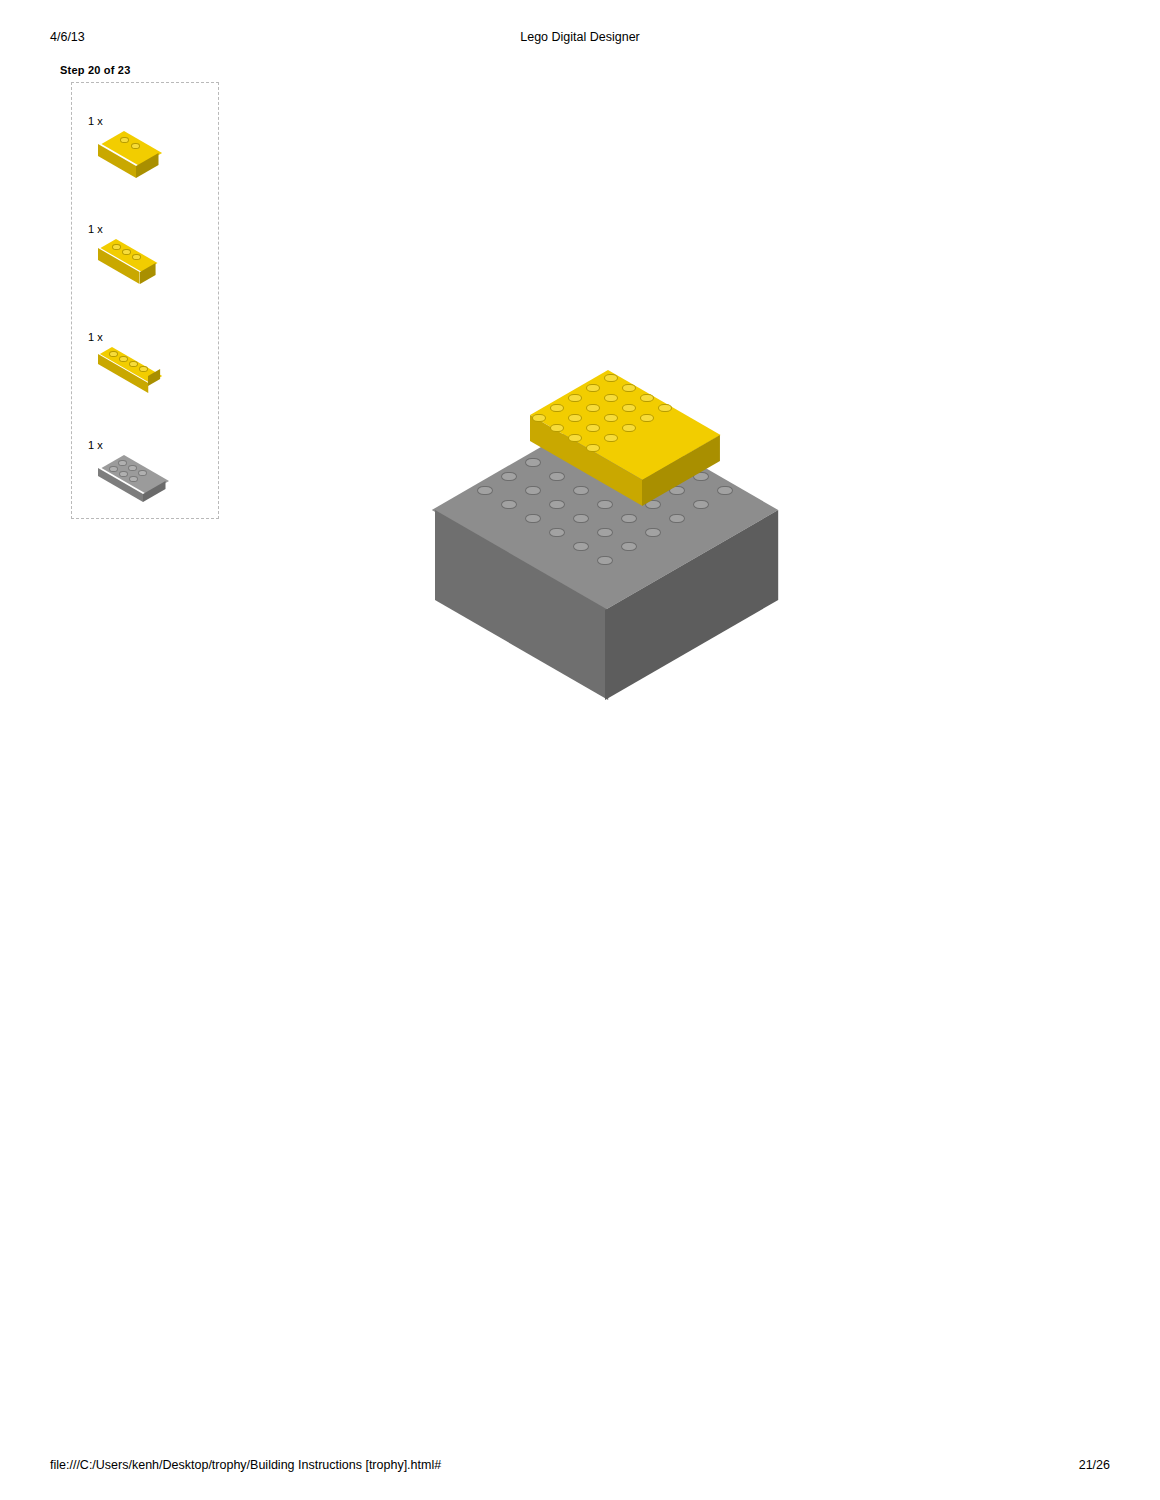4/6/13
Lego Digital Designer
Step 20 of 23
1 x
1 x
1 x
1 x
file:///C:/Users/kenh/Desktop/trophy/Building Instructions [trophy].html#
21/26